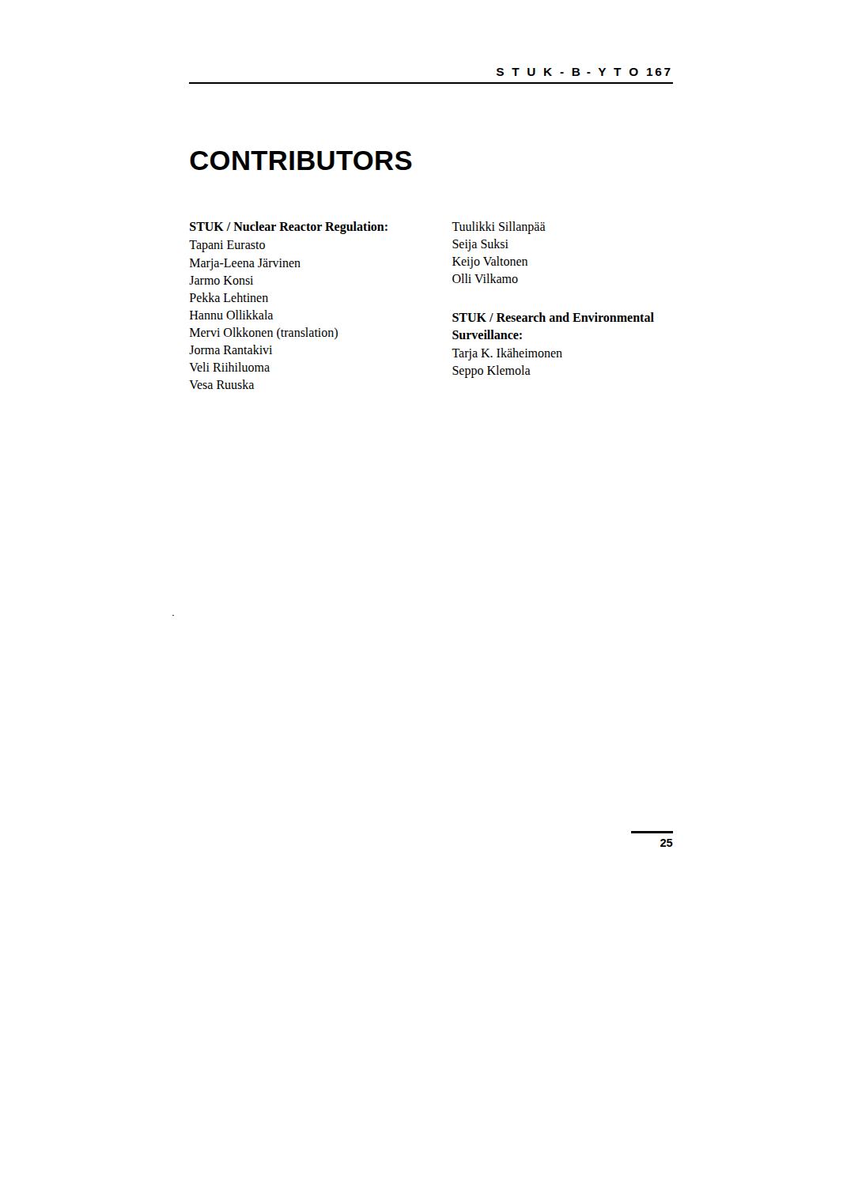S T U K - B - Y T O 167
CONTRIBUTORS
STUK / Nuclear Reactor Regulation:
Tapani Eurasto
Marja-Leena Järvinen
Jarmo Konsi
Pekka Lehtinen
Hannu Ollikkala
Mervi Olkkonen (translation)
Jorma Rantakivi
Veli Riihiluoma
Vesa Ruuska
Tuulikki Sillanpää
Seija Suksi
Keijo Valtonen
Olli Vilkamo
STUK / Research and Environmental
Surveillance:
Tarja K. Ikäheimonen
Seppo Klemola
.
25